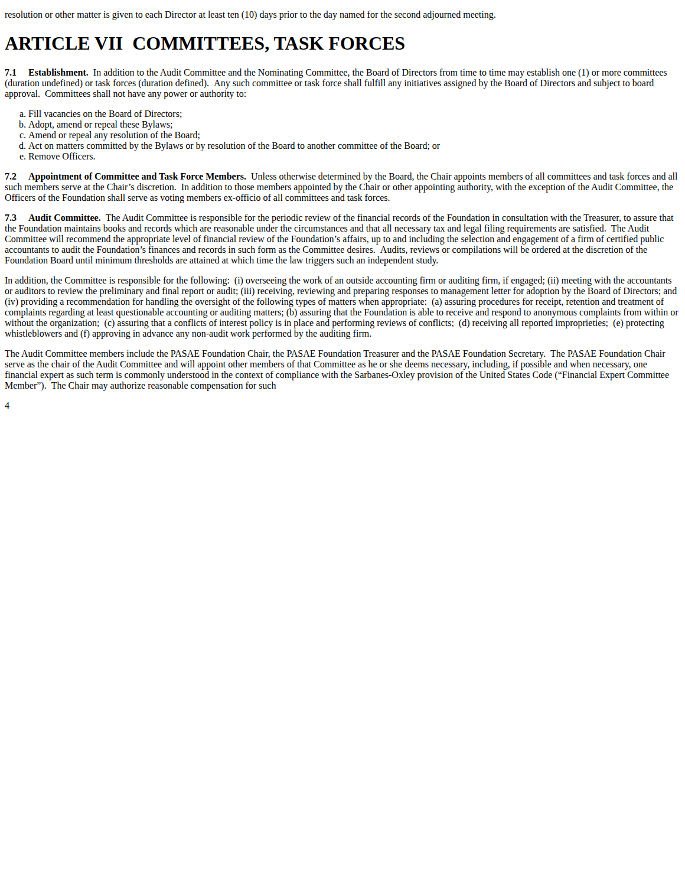resolution or other matter is given to each Director at least ten (10) days prior to the day named for the second adjourned meeting.
ARTICLE VII COMMITTEES, TASK FORCES
7.1 Establishment. In addition to the Audit Committee and the Nominating Committee, the Board of Directors from time to time may establish one (1) or more committees (duration undefined) or task forces (duration defined). Any such committee or task force shall fulfill any initiatives assigned by the Board of Directors and subject to board approval. Committees shall not have any power or authority to:
Fill vacancies on the Board of Directors;
Adopt, amend or repeal these Bylaws;
Amend or repeal any resolution of the Board;
Act on matters committed by the Bylaws or by resolution of the Board to another committee of the Board; or
Remove Officers.
7.2 Appointment of Committee and Task Force Members. Unless otherwise determined by the Board, the Chair appoints members of all committees and task forces and all such members serve at the Chair’s discretion. In addition to those members appointed by the Chair or other appointing authority, with the exception of the Audit Committee, the Officers of the Foundation shall serve as voting members ex-officio of all committees and task forces.
7.3 Audit Committee. The Audit Committee is responsible for the periodic review of the financial records of the Foundation in consultation with the Treasurer, to assure that the Foundation maintains books and records which are reasonable under the circumstances and that all necessary tax and legal filing requirements are satisfied. The Audit Committee will recommend the appropriate level of financial review of the Foundation’s affairs, up to and including the selection and engagement of a firm of certified public accountants to audit the Foundation’s finances and records in such form as the Committee desires. Audits, reviews or compilations will be ordered at the discretion of the Foundation Board until minimum thresholds are attained at which time the law triggers such an independent study.
In addition, the Committee is responsible for the following: (i) overseeing the work of an outside accounting firm or auditing firm, if engaged; (ii) meeting with the accountants or auditors to review the preliminary and final report or audit; (iii) receiving, reviewing and preparing responses to management letter for adoption by the Board of Directors; and (iv) providing a recommendation for handling the oversight of the following types of matters when appropriate: (a) assuring procedures for receipt, retention and treatment of complaints regarding at least questionable accounting or auditing matters; (b) assuring that the Foundation is able to receive and respond to anonymous complaints from within or without the organization; (c) assuring that a conflicts of interest policy is in place and performing reviews of conflicts; (d) receiving all reported improprieties; (e) protecting whistleblowers and (f) approving in advance any non-audit work performed by the auditing firm.
The Audit Committee members include the PASAE Foundation Chair, the PASAE Foundation Treasurer and the PASAE Foundation Secretary. The PASAE Foundation Chair serve as the chair of the Audit Committee and will appoint other members of that Committee as he or she deems necessary, including, if possible and when necessary, one financial expert as such term is commonly understood in the context of compliance with the Sarbanes-Oxley provision of the United States Code (“Financial Expert Committee Member”). The Chair may authorize reasonable compensation for such
4